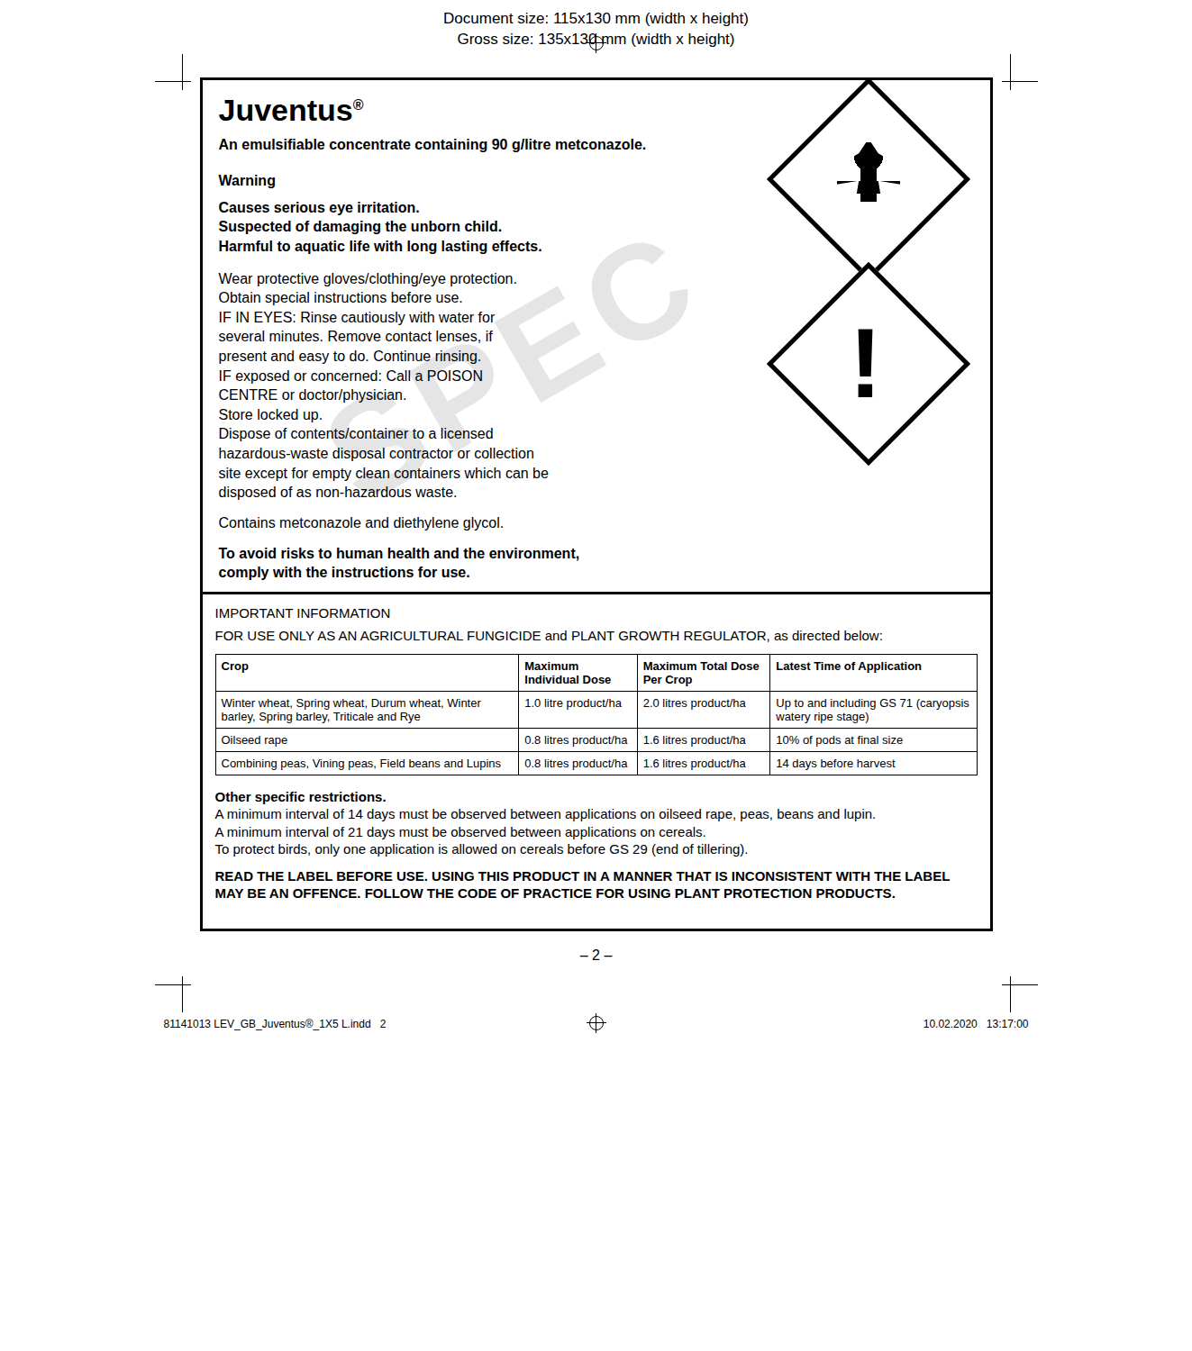Document size: 115x130 mm (width x height)
Gross size: 135x130 mm (width x height)
SPEC IMEN
!
Juventus®
An emulsifiable concentrate containing 90 g/litre metconazole.
Warning
Causes serious eye irritation.
Suspected of damaging the unborn child.
Harmful to aquatic life with long lasting effects.
Wear protective gloves/clothing/eye protection.
Obtain special instructions before use.
IF IN EYES: Rinse cautiously with water for
several minutes. Remove contact lenses, if
present and easy to do. Continue rinsing.
IF exposed or concerned: Call a POISON
CENTRE or doctor/physician.
Store locked up.
Dispose of contents/container to a licensed
hazardous-waste disposal contractor or collection
site except for empty clean containers which can be
disposed of as non-hazardous waste.
Contains metconazole and diethylene glycol.
To avoid risks to human health and the environment,
comply with the instructions for use.
IMPORTANT INFORMATION
FOR USE ONLY AS AN AGRICULTURAL FUNGICIDE and PLANT GROWTH REGULATOR, as directed below:
| Crop | Maximum Individual Dose | Maximum Total Dose Per Crop | Latest Time of Application |
| --- | --- | --- | --- |
| Winter wheat, Spring wheat, Durum wheat, Winter barley, Spring barley, Triticale and Rye | 1.0 litre product/ha | 2.0 litres product/ha | Up to and including GS 71 (caryopsis watery ripe stage) |
| Oilseed rape | 0.8 litres product/ha | 1.6 litres product/ha | 10% of pods at final size |
| Combining peas, Vining peas, Field beans and Lupins | 0.8 litres product/ha | 1.6 litres product/ha | 14 days before harvest |
Other specific restrictions.
A minimum interval of 14 days must be observed between applications on oilseed rape, peas, beans and lupin.
A minimum interval of 21 days must be observed between applications on cereals.
To protect birds, only one application is allowed on cereals before GS 29 (end of tillering).
READ THE LABEL BEFORE USE. USING THIS PRODUCT IN A MANNER THAT IS INCONSISTENT WITH THE LABEL MAY BE AN OFFENCE. FOLLOW THE CODE OF PRACTICE FOR USING PLANT PROTECTION PRODUCTS.
– 2 –
81141013 LEV_GB_Juventus®_1X5 L.indd 2 10.02.2020 13:17:00